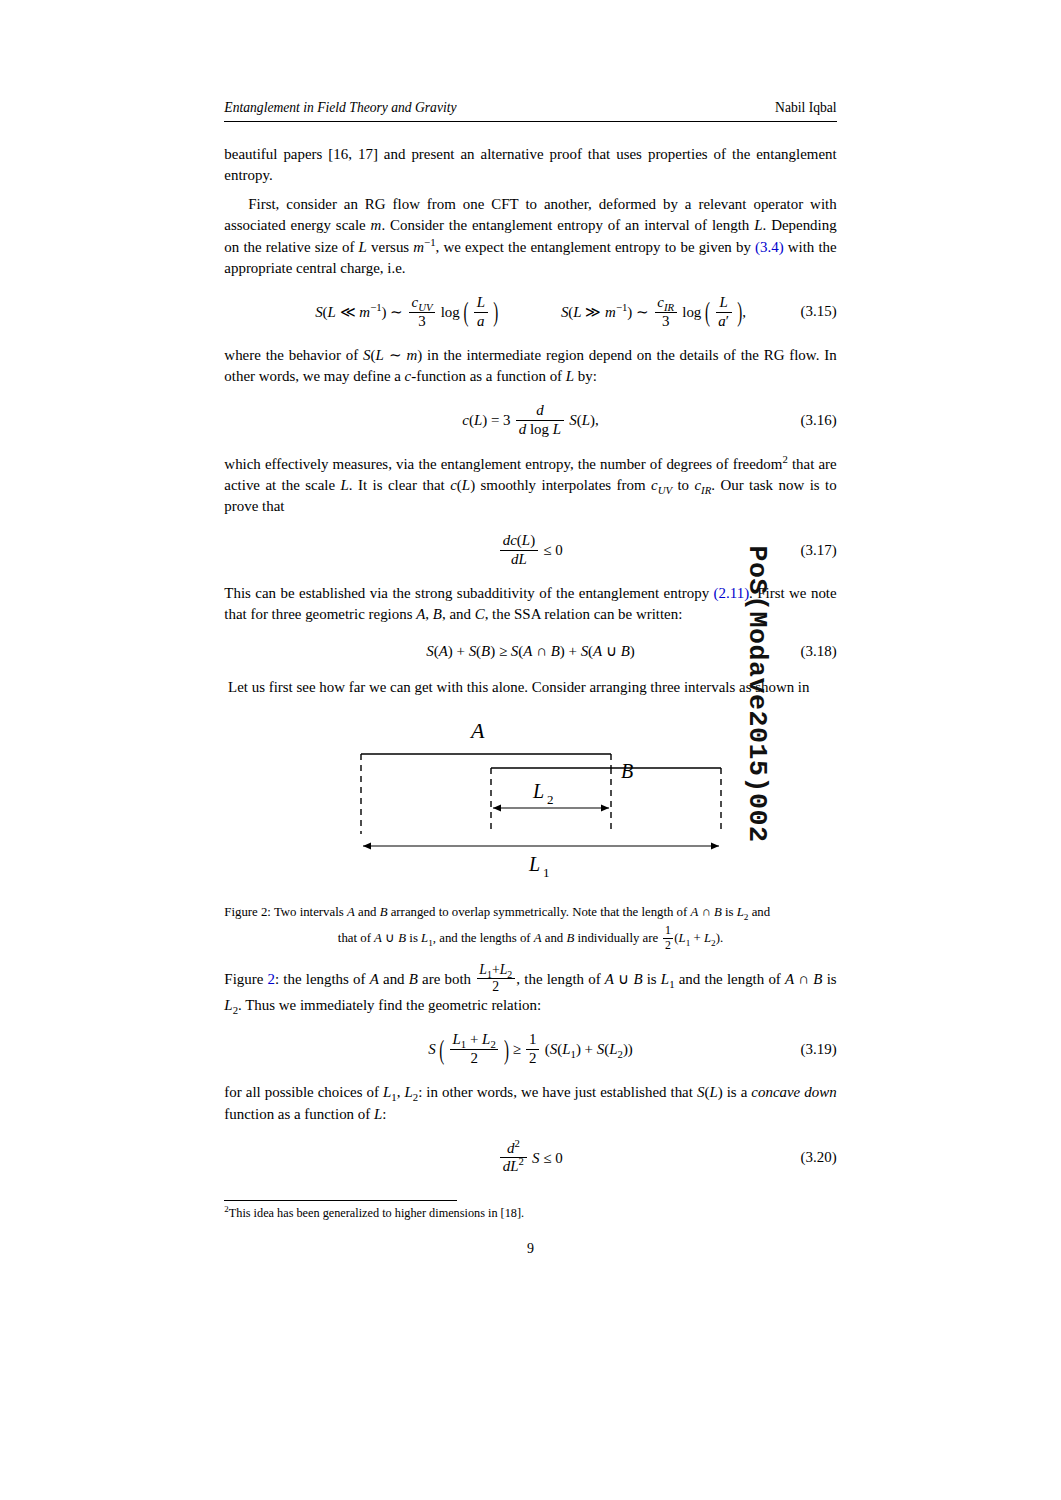Entanglement in Field Theory and Gravity Nabil Iqbal
PoS(Modave2015)002
beautiful papers [16, 17] and present an alternative proof that uses properties of the entanglement entropy.
First, consider an RG flow from one CFT to another, deformed by a relevant operator with associated energy scale m. Consider the entanglement entropy of an interval of length L. Depending on the relative size of L versus m−1, we expect the entanglement entropy to be given by (3.4) with the appropriate central charge, i.e.
S(L ≪ m−1) ∼ cUV 3 log ( La ) S(L ≫ m−1) ∼ cIR 3 log ( La′ ),
(3.15)
where the behavior of S(L ∼ m) in the intermediate region depend on the details of the RG flow. In other words, we may define a c-function as a function of L by:
c(L) = 3 dd log L S(L),
(3.16)
which effectively measures, via the entanglement entropy, the number of degrees of freedom2 that are active at the scale L. It is clear that c(L) smoothly interpolates from cUV to cIR. Our task now is to prove that
dc(L) dL ≤ 0
(3.17)
This can be established via the strong subadditivity of the entanglement entropy (2.11). First we note that for three geometric regions A, B, and C, the SSA relation can be written:
S(A) + S(B) ≥ S(A ∩ B) + S(A ∪ B)
(3.18)
Let us first see how far we can get with this alone. Consider arranging three intervals as shown in
A B L 2 L 1
Figure 2: Two intervals A and B arranged to overlap symmetrically. Note that the length of A ∩ B is L2 and that of A ∪ B is L1, and the lengths of A and B individually are 12(L1 + L2).
Figure 2: the lengths of A and B are both L1+L22, the length of A ∪ B is L1 and the length of A ∩ B is L2. Thus we immediately find the geometric relation:
S ( L1 + L22 ) ≥ 12 (S(L1) + S(L2))
(3.19)
for all possible choices of L1, L2: in other words, we have just established that S(L) is a concave down function as a function of L:
d2 dL2 S ≤ 0
(3.20)
2This idea has been generalized to higher dimensions in [18].
9